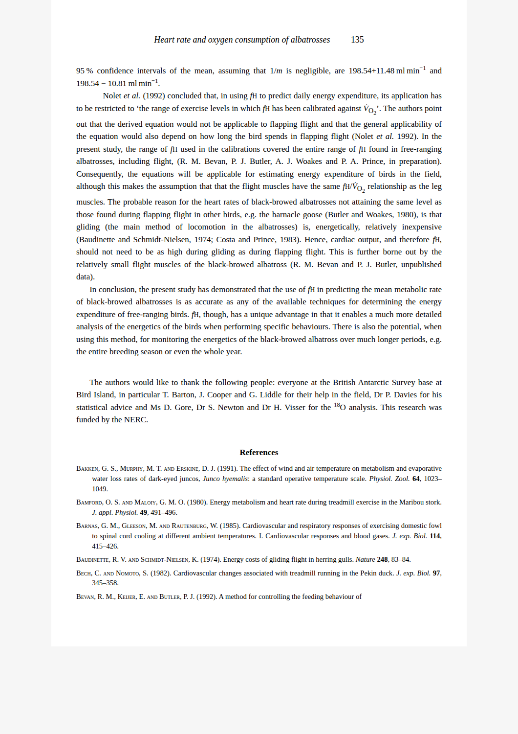Heart rate and oxygen consumption of albatrosses 135
95 % confidence intervals of the mean, assuming that 1/m is negligible, are 198.54+11.48 ml min−1 and 198.54 − 10.81 ml min−1.
Nolet et al. (1992) concluded that, in using fH to predict daily energy expenditure, its application has to be restricted to ‘the range of exercise levels in which fH has been calibrated against V̇O2’. The authors point out that the derived equation would not be applicable to flapping flight and that the general applicability of the equation would also depend on how long the bird spends in flapping flight (Nolet et al. 1992). In the present study, the range of fH used in the calibrations covered the entire range of fH found in free-ranging albatrosses, including flight, (R. M. Bevan, P. J. Butler, A. J. Woakes and P. A. Prince, in preparation). Consequently, the equations will be applicable for estimating energy expenditure of birds in the field, although this makes the assumption that that the flight muscles have the same fH/V̇O2 relationship as the leg muscles. The probable reason for the heart rates of black-browed albatrosses not attaining the same level as those found during flapping flight in other birds, e.g. the barnacle goose (Butler and Woakes, 1980), is that gliding (the main method of locomotion in the albatrosses) is, energetically, relatively inexpensive (Baudinette and Schmidt-Nielsen, 1974; Costa and Prince, 1983). Hence, cardiac output, and therefore fH, should not need to be as high during gliding as during flapping flight. This is further borne out by the relatively small flight muscles of the black-browed albatross (R. M. Bevan and P. J. Butler, unpublished data).
In conclusion, the present study has demonstrated that the use of fH in predicting the mean metabolic rate of black-browed albatrosses is as accurate as any of the available techniques for determining the energy expenditure of free-ranging birds. fH, though, has a unique advantage in that it enables a much more detailed analysis of the energetics of the birds when performing specific behaviours. There is also the potential, when using this method, for monitoring the energetics of the black-browed albatross over much longer periods, e.g. the entire breeding season or even the whole year.
The authors would like to thank the following people: everyone at the British Antarctic Survey base at Bird Island, in particular T. Barton, J. Cooper and G. Liddle for their help in the field, Dr P. Davies for his statistical advice and Ms D. Gore, Dr S. Newton and Dr H. Visser for the 18O analysis. This research was funded by the NERC.
References
Bakken, G. S., Murphy, M. T. and Erskine, D. J. (1991). The effect of wind and air temperature on metabolism and evaporative water loss rates of dark-eyed juncos, Junco hyemalis: a standard operative temperature scale. Physiol. Zool. 64, 1023–1049.
Bamford, O. S. and Maloiy, G. M. O. (1980). Energy metabolism and heart rate during treadmill exercise in the Maribou stork. J. appl. Physiol. 49, 491–496.
Barnas, G. M., Gleeson, M. and Rautenburg, W. (1985). Cardiovascular and respiratory responses of exercising domestic fowl to spinal cord cooling at different ambient temperatures. I. Cardiovascular responses and blood gases. J. exp. Biol. 114, 415–426.
Baudinette, R. V. and Schmidt-Nielsen, K. (1974). Energy costs of gliding flight in herring gulls. Nature 248, 83–84.
Bech, C. and Nomoto, S. (1982). Cardiovascular changes associated with treadmill running in the Pekin duck. J. exp. Biol. 97, 345–358.
Bevan, R. M., Keijer, E. and Butler, P. J. (1992). A method for controlling the feeding behaviour of